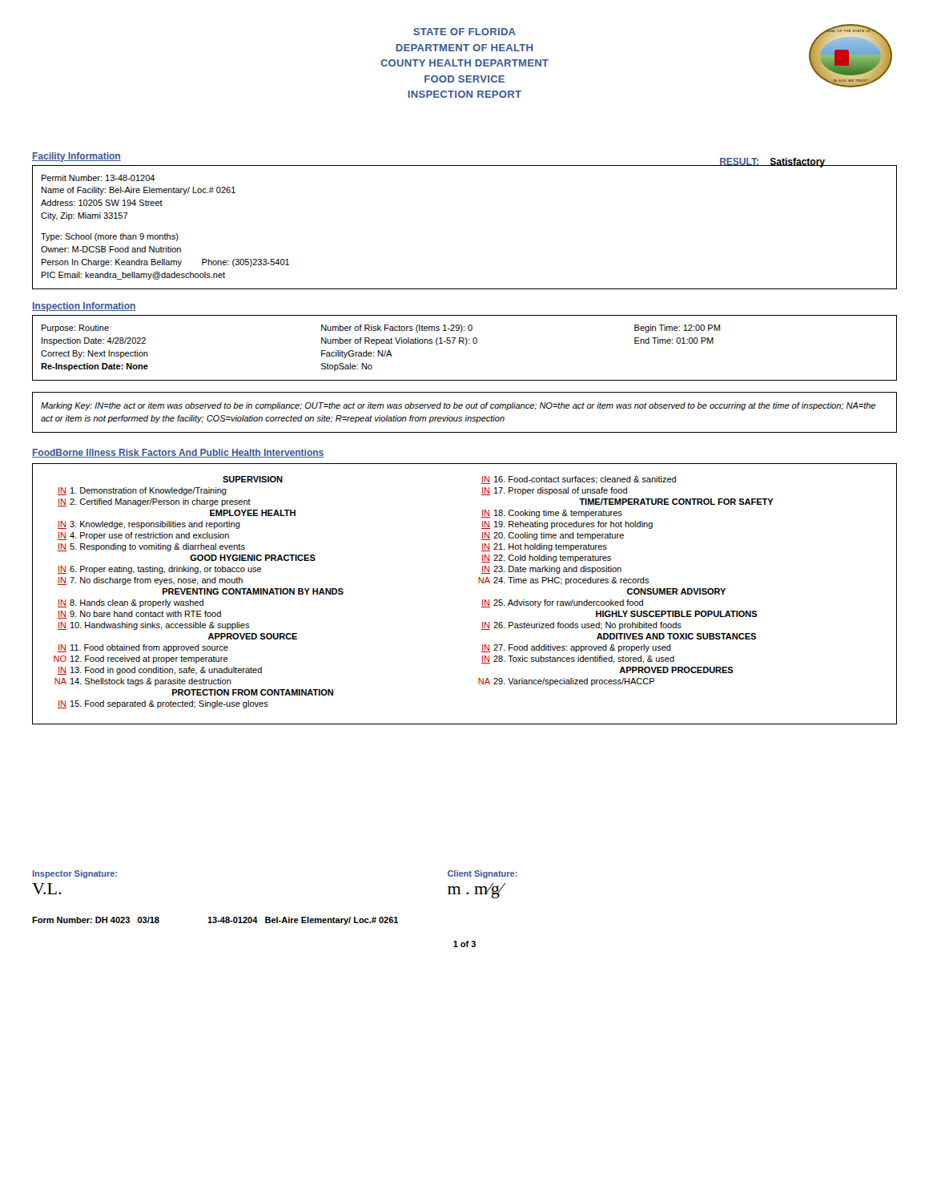STATE OF FLORIDA
DEPARTMENT OF HEALTH
COUNTY HEALTH DEPARTMENT
FOOD SERVICE
INSPECTION REPORT
GREAT SEAL OF THE STATE OF FLORIDA
IN GOD WE TRUST
RESULT: Satisfactory
Facility Information
Permit Number: 13-48-01204
Name of Facility: Bel-Aire Elementary/ Loc.# 0261
Address: 10205 SW 194 Street
City, Zip: Miami 33157
Type: School (more than 9 months)
Owner: M-DCSB Food and Nutrition
Person In Charge: Keandra Bellamy Phone: (305)233-5401
PIC Email: keandra_bellamy@dadeschools.net
Inspection Information
| Purpose: Routine | Number of Risk Factors (Items 1-29): 0 | Begin Time: 12:00 PM |
| Inspection Date: 4/28/2022 | Number of Repeat Violations (1-57 R): 0 | End Time: 01:00 PM |
| Correct By: Next Inspection | FacilityGrade: N/A | |
| Re-Inspection Date: None | StopSale: No | |
Marking Key: IN=the act or item was observed to be in compliance; OUT=the act or item was observed to be out of compliance; NO=the act or item was not observed to be occurring at the time of inspection; NA=the act or item is not performed by the facility; COS=violation corrected on site; R=repeat violation from previous inspection
FoodBorne Illness Risk Factors And Public Health Interventions
| SUPERVISION IN 1. Demonstration of Knowledge/Training IN 2. Certified Manager/Person in charge present EMPLOYEE HEALTH IN 3. Knowledge, responsibilities and reporting IN 4. Proper use of restriction and exclusion IN 5. Responding to vomiting & diarrheal events GOOD HYGIENIC PRACTICES IN 6. Proper eating, tasting, drinking, or tobacco use IN 7. No discharge from eyes, nose, and mouth PREVENTING CONTAMINATION BY HANDS IN 8. Hands clean & properly washed IN 9. No bare hand contact with RTE food IN 10. Handwashing sinks, accessible & supplies APPROVED SOURCE IN 11. Food obtained from approved source NO 12. Food received at proper temperature IN 13. Food in good condition, safe, & unadulterated NA 14. Shellstock tags & parasite destruction PROTECTION FROM CONTAMINATION IN 15. Food separated & protected; Single-use gloves | IN 16. Food-contact surfaces; cleaned & sanitized IN 17. Proper disposal of unsafe food TIME/TEMPERATURE CONTROL FOR SAFETY IN 18. Cooking time & temperatures IN 19. Reheating procedures for hot holding IN 20. Cooling time and temperature IN 21. Hot holding temperatures IN 22. Cold holding temperatures IN 23. Date marking and disposition NA 24. Time as PHC; procedures & records CONSUMER ADVISORY IN 25. Advisory for raw/undercooked food HIGHLY SUSCEPTIBLE POPULATIONS IN 26. Pasteurized foods used; No prohibited foods ADDITIVES AND TOXIC SUBSTANCES IN 27. Food additives: approved & properly used IN 28. Toxic substances identified, stored, & used APPROVED PROCEDURES NA 29. Variance/specialized process/HACCP |
Inspector Signature:
V.L.
Client Signature:
m . m⁄g⁄
Form Number: DH 4023 03/18 13-48-01204 Bel-Aire Elementary/ Loc.# 0261
1 of 3